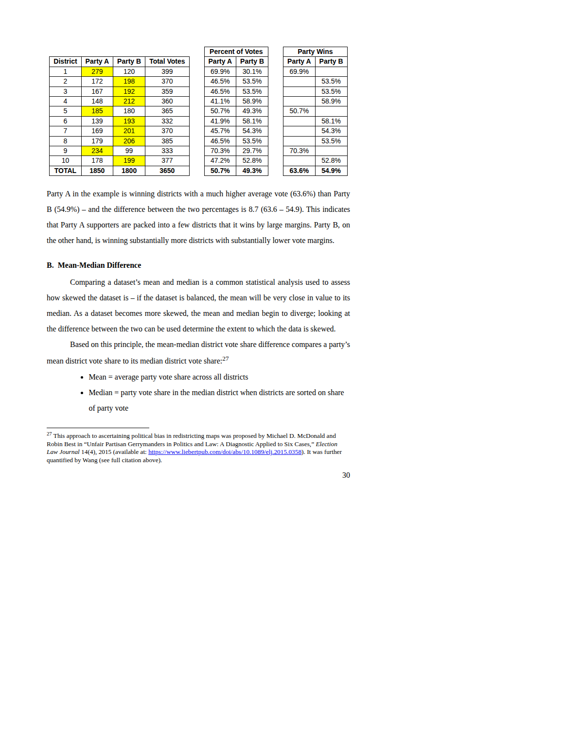| | | | | | Percent of Votes | | Party Wins |
| District | Party A | Party B | Total Votes | | Party A | Party B | | Party A | Party B |
| 1 | 279 | 120 | 399 | | 69.9% | 30.1% | | 69.9% | |
| 2 | 172 | 198 | 370 | | 46.5% | 53.5% | | | 53.5% |
| 3 | 167 | 192 | 359 | | 46.5% | 53.5% | | | 53.5% |
| 4 | 148 | 212 | 360 | | 41.1% | 58.9% | | | 58.9% |
| 5 | 185 | 180 | 365 | | 50.7% | 49.3% | | 50.7% | |
| 6 | 139 | 193 | 332 | | 41.9% | 58.1% | | | 58.1% |
| 7 | 169 | 201 | 370 | | 45.7% | 54.3% | | | 54.3% |
| 8 | 179 | 206 | 385 | | 46.5% | 53.5% | | | 53.5% |
| 9 | 234 | 99 | 333 | | 70.3% | 29.7% | | 70.3% | |
| 10 | 178 | 199 | 377 | | 47.2% | 52.8% | | | 52.8% |
| TOTAL | 1850 | 1800 | 3650 | | 50.7% | 49.3% | | 63.6% | 54.9% |
Party A in the example is winning districts with a much higher average vote (63.6%) than Party B (54.9%) – and the difference between the two percentages is 8.7 (63.6 – 54.9). This indicates that Party A supporters are packed into a few districts that it wins by large margins. Party B, on the other hand, is winning substantially more districts with substantially lower vote margins.
B. Mean-Median Difference
Comparing a dataset’s mean and median is a common statistical analysis used to assess how skewed the dataset is – if the dataset is balanced, the mean will be very close in value to its median. As a dataset becomes more skewed, the mean and median begin to diverge; looking at the difference between the two can be used determine the extent to which the data is skewed.
Based on this principle, the mean-median district vote share difference compares a party’s mean district vote share to its median district vote share:27
Mean = average party vote share across all districts
Median = party vote share in the median district when districts are sorted on share of party vote
27 This approach to ascertaining political bias in redistricting maps was proposed by Michael D. McDonald and Robin Best in “Unfair Partisan Gerrymanders in Politics and Law: A Diagnostic Applied to Six Cases,” Election Law Journal 14(4), 2015 (available at: https://www.liebertpub.com/doi/abs/10.1089/elj.2015.0358). It was further quantified by Wang (see full citation above).
30